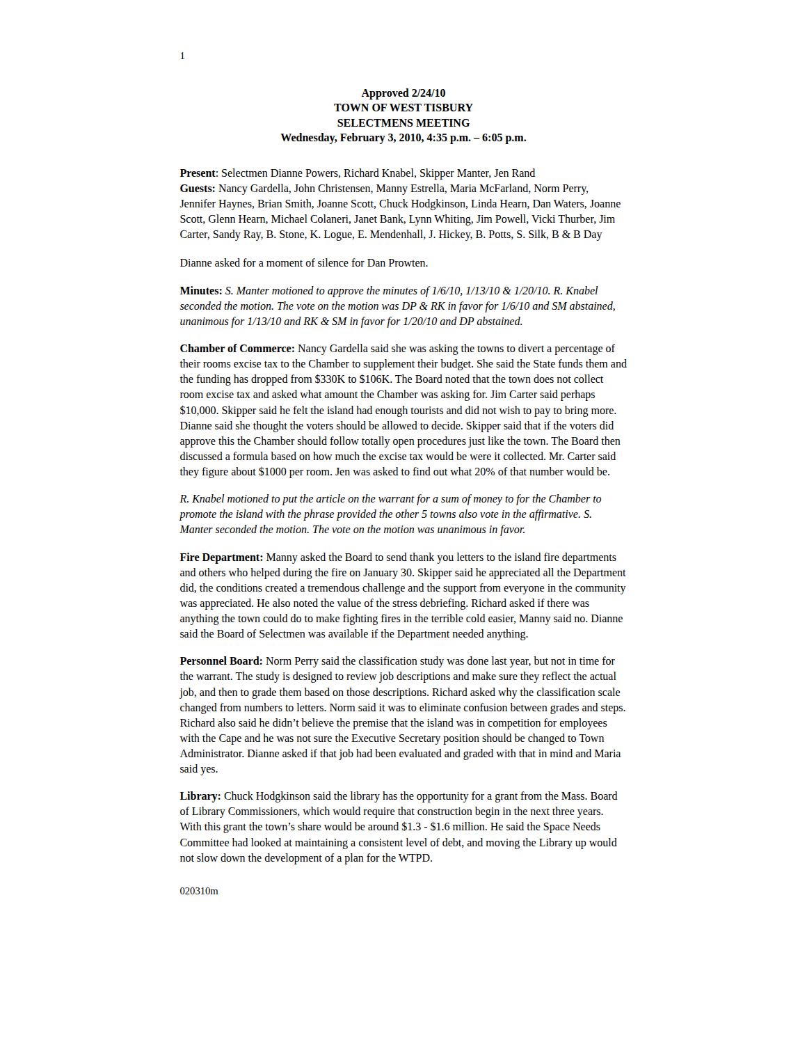1
Approved 2/24/10
TOWN OF WEST TISBURY
SELECTMENS MEETING
Wednesday, February 3, 2010, 4:35 p.m. – 6:05 p.m.
Present: Selectmen Dianne Powers, Richard Knabel, Skipper Manter, Jen Rand
Guests: Nancy Gardella, John Christensen, Manny Estrella, Maria McFarland, Norm Perry, Jennifer Haynes, Brian Smith, Joanne Scott, Chuck Hodgkinson, Linda Hearn, Dan Waters, Joanne Scott, Glenn Hearn, Michael Colaneri, Janet Bank, Lynn Whiting, Jim Powell, Vicki Thurber, Jim Carter, Sandy Ray, B. Stone, K. Logue, E. Mendenhall, J. Hickey, B. Potts, S. Silk, B & B Day
Dianne asked for a moment of silence for Dan Prowten.
Minutes: S. Manter motioned to approve the minutes of 1/6/10, 1/13/10 & 1/20/10. R. Knabel seconded the motion. The vote on the motion was DP & RK in favor for 1/6/10 and SM abstained, unanimous for 1/13/10 and RK & SM in favor for 1/20/10 and DP abstained.
Chamber of Commerce: Nancy Gardella said she was asking the towns to divert a percentage of their rooms excise tax to the Chamber to supplement their budget. She said the State funds them and the funding has dropped from $330K to $106K. The Board noted that the town does not collect room excise tax and asked what amount the Chamber was asking for. Jim Carter said perhaps $10,000. Skipper said he felt the island had enough tourists and did not wish to pay to bring more. Dianne said she thought the voters should be allowed to decide. Skipper said that if the voters did approve this the Chamber should follow totally open procedures just like the town. The Board then discussed a formula based on how much the excise tax would be were it collected. Mr. Carter said they figure about $1000 per room. Jen was asked to find out what 20% of that number would be.
R. Knabel motioned to put the article on the warrant for a sum of money to for the Chamber to promote the island with the phrase provided the other 5 towns also vote in the affirmative. S. Manter seconded the motion. The vote on the motion was unanimous in favor.
Fire Department: Manny asked the Board to send thank you letters to the island fire departments and others who helped during the fire on January 30. Skipper said he appreciated all the Department did, the conditions created a tremendous challenge and the support from everyone in the community was appreciated. He also noted the value of the stress debriefing. Richard asked if there was anything the town could do to make fighting fires in the terrible cold easier, Manny said no. Dianne said the Board of Selectmen was available if the Department needed anything.
Personnel Board: Norm Perry said the classification study was done last year, but not in time for the warrant. The study is designed to review job descriptions and make sure they reflect the actual job, and then to grade them based on those descriptions. Richard asked why the classification scale changed from numbers to letters. Norm said it was to eliminate confusion between grades and steps. Richard also said he didn’t believe the premise that the island was in competition for employees with the Cape and he was not sure the Executive Secretary position should be changed to Town Administrator. Dianne asked if that job had been evaluated and graded with that in mind and Maria said yes.
Library: Chuck Hodgkinson said the library has the opportunity for a grant from the Mass. Board of Library Commissioners, which would require that construction begin in the next three years. With this grant the town’s share would be around $1.3 - $1.6 million. He said the Space Needs Committee had looked at maintaining a consistent level of debt, and moving the Library up would not slow down the development of a plan for the WTPD.
020310m